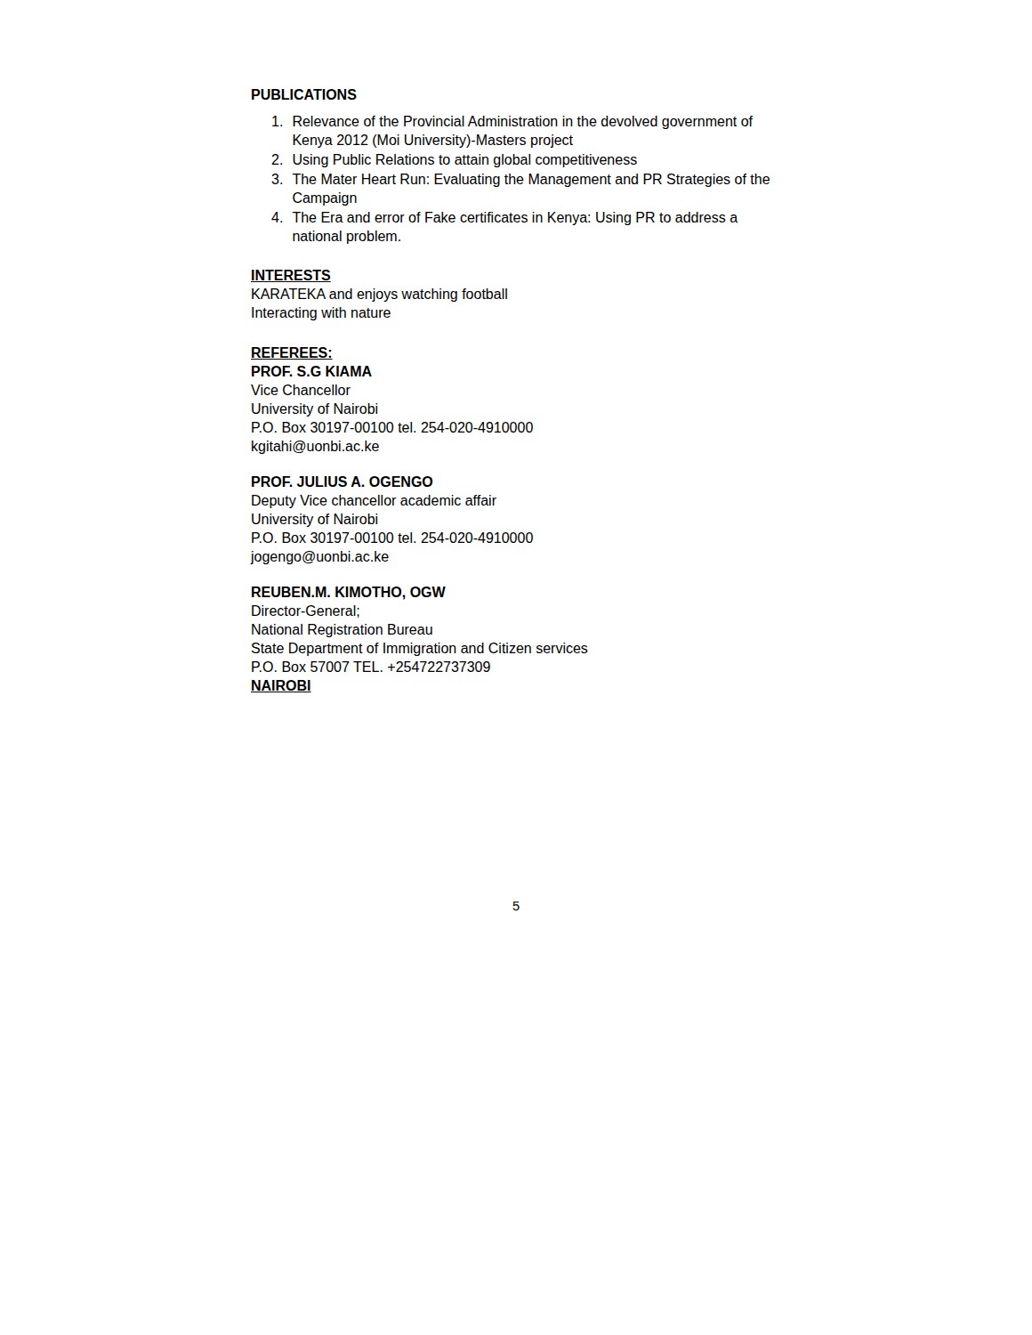PUBLICATIONS
Relevance of the Provincial Administration in the devolved government of Kenya 2012 (Moi University)-Masters project
Using Public Relations to attain global competitiveness
The Mater Heart Run: Evaluating the Management and PR Strategies of the Campaign
The Era and error of Fake certificates in Kenya: Using PR to address a national problem.
INTERESTS
KARATEKA and enjoys watching football
Interacting with nature
REFEREES:
PROF. S.G KIAMA
Vice Chancellor
University of Nairobi
P.O. Box 30197-00100 tel. 254-020-4910000
kgitahi@uonbi.ac.ke
PROF. JULIUS A. OGENGO
Deputy Vice chancellor academic affair
University of Nairobi
P.O. Box 30197-00100 tel. 254-020-4910000
jogengo@uonbi.ac.ke
REUBEN.M. KIMOTHO, OGW
Director-General;
National Registration Bureau
State Department of Immigration and Citizen services
P.O. Box 57007 TEL. +254722737309
NAIROBI
5